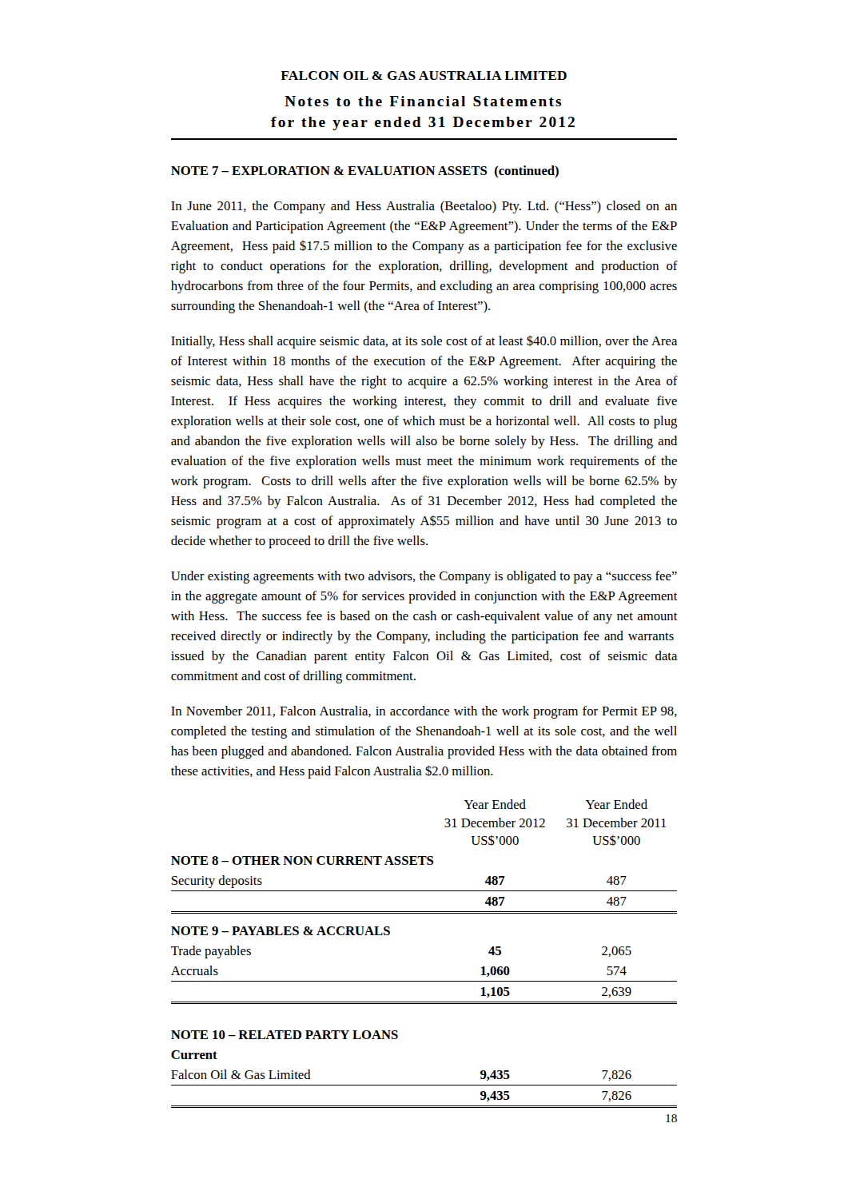FALCON OIL & GAS AUSTRALIA LIMITED
Notes to the Financial Statements
for the year ended 31 December 2012
NOTE 7 – EXPLORATION & EVALUATION ASSETS (continued)
In June 2011, the Company and Hess Australia (Beetaloo) Pty. Ltd. (“Hess”) closed on an Evaluation and Participation Agreement (the “E&P Agreement”). Under the terms of the E&P Agreement, Hess paid $17.5 million to the Company as a participation fee for the exclusive right to conduct operations for the exploration, drilling, development and production of hydrocarbons from three of the four Permits, and excluding an area comprising 100,000 acres surrounding the Shenandoah-1 well (the “Area of Interest”).
Initially, Hess shall acquire seismic data, at its sole cost of at least $40.0 million, over the Area of Interest within 18 months of the execution of the E&P Agreement. After acquiring the seismic data, Hess shall have the right to acquire a 62.5% working interest in the Area of Interest. If Hess acquires the working interest, they commit to drill and evaluate five exploration wells at their sole cost, one of which must be a horizontal well. All costs to plug and abandon the five exploration wells will also be borne solely by Hess. The drilling and evaluation of the five exploration wells must meet the minimum work requirements of the work program. Costs to drill wells after the five exploration wells will be borne 62.5% by Hess and 37.5% by Falcon Australia. As of 31 December 2012, Hess had completed the seismic program at a cost of approximately A$55 million and have until 30 June 2013 to decide whether to proceed to drill the five wells.
Under existing agreements with two advisors, the Company is obligated to pay a “success fee” in the aggregate amount of 5% for services provided in conjunction with the E&P Agreement with Hess. The success fee is based on the cash or cash-equivalent value of any net amount received directly or indirectly by the Company, including the participation fee and warrants issued by the Canadian parent entity Falcon Oil & Gas Limited, cost of seismic data commitment and cost of drilling commitment.
In November 2011, Falcon Australia, in accordance with the work program for Permit EP 98, completed the testing and stimulation of the Shenandoah-1 well at its sole cost, and the well has been plugged and abandoned. Falcon Australia provided Hess with the data obtained from these activities, and Hess paid Falcon Australia $2.0 million.
| | Year Ended | Year Ended |
| --- | --- | --- |
| | 31 December 2012 | 31 December 2011 |
| | US$’000 | US$’000 |
| NOTE 8 – OTHER NON CURRENT ASSETS | | |
| Security deposits | 487 | 487 |
| | 487 | 487 |
| NOTE 9 – PAYABLES & ACCRUALS | | |
| Trade payables | 45 | 2,065 |
| Accruals | 1,060 | 574 |
| | 1,105 | 2,639 |
| NOTE 10 – RELATED PARTY LOANS | | |
| Current | | |
| Falcon Oil & Gas Limited | 9,435 | 7,826 |
| | 9,435 | 7,826 |
18